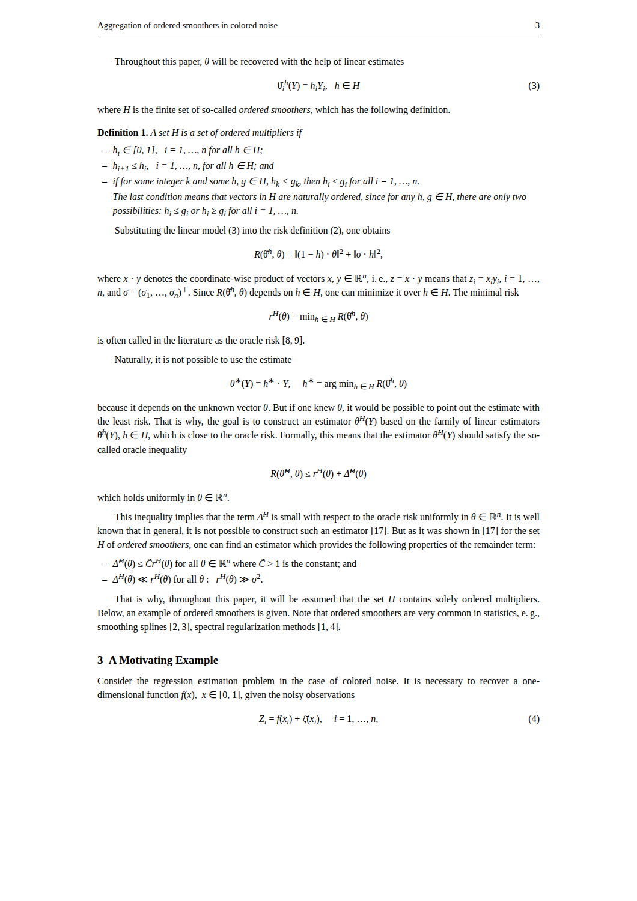Aggregation of ordered smoothers in colored noise 3
Throughout this paper, θ will be recovered with the help of linear estimates
θ̂ih(Y) = hiYi, h ∈ H (3)
where H is the finite set of so-called ordered smoothers, which has the following definition.
Definition 1. A set H is a set of ordered multipliers if
hi ∈ [0, 1], i = 1, …, n for all h ∈ H;
hi+1 ≤ hi, i = 1, …, n, for all h ∈ H; and
if for some integer k and some h, g ∈ H, hk < gk, then hi ≤ gi for all i = 1, …, n.
The last condition means that vectors in H are naturally ordered, since for any h, g ∈ H, there are only two possibilities: hi ≤ gi or hi ≥ gi for all i = 1, …, n.
Substituting the linear model (3) into the risk definition (2), one obtains
R(θ̂h, θ) = ‖(1 − h) · θ‖2 + ‖σ · h‖2,
where x · y denotes the coordinate-wise product of vectors x, y ∈ ℝn, i. e., z = x · y means that zi = xiyi, i = 1, …, n, and σ = (σ1, …, σn)⊤. Since R(θ̂h, θ) depends on h ∈ H, one can minimize it over h ∈ H. The minimal risk
rH(θ) = minh ∈ H R(θ̂h, θ)
is often called in the literature as the oracle risk [8, 9].
Naturally, it is not possible to use the estimate
θ∗(Y) = h∗ · Y, h∗ = arg minh ∈ H R(θ̂h, θ)
because it depends on the unknown vector θ. But if one knew θ, it would be possible to point out the estimate with the least risk. That is why, the goal is to construct an estimator θ̃H(Y) based on the family of linear estimators θ̂h(Y), h ∈ H, which is close to the oracle risk. Formally, this means that the estimator θ̃H(Y) should satisfy the so-called oracle inequality
R(θ̃H, θ) ≤ rH(θ) + Δ̃H(θ)
which holds uniformly in θ ∈ ℝn.
This inequality implies that the term Δ̃H is small with respect to the oracle risk uniformly in θ ∈ ℝn. It is well known that in general, it is not possible to construct such an estimator [17]. But as it was shown in [17] for the set H of ordered smoothers, one can find an estimator which provides the following properties of the remainder term:
Δ̃H(θ) ≤ C̃rH(θ) for all θ ∈ ℝn where C̃ > 1 is the constant; and
Δ̃H(θ) ≪ rH(θ) for all θ : rH(θ) ≫ σ2.
That is why, throughout this paper, it will be assumed that the set H contains solely ordered multipliers. Below, an example of ordered smoothers is given. Note that ordered smoothers are very common in statistics, e. g., smoothing splines [2, 3], spectral regularization methods [1, 4].
3 A Motivating Example
Consider the regression estimation problem in the case of colored noise. It is necessary to recover a one-dimensional function f(x), x ∈ [0, 1], given the noisy observations
Zi = f(xi) + ξ̄(xi), i = 1, …, n, (4)